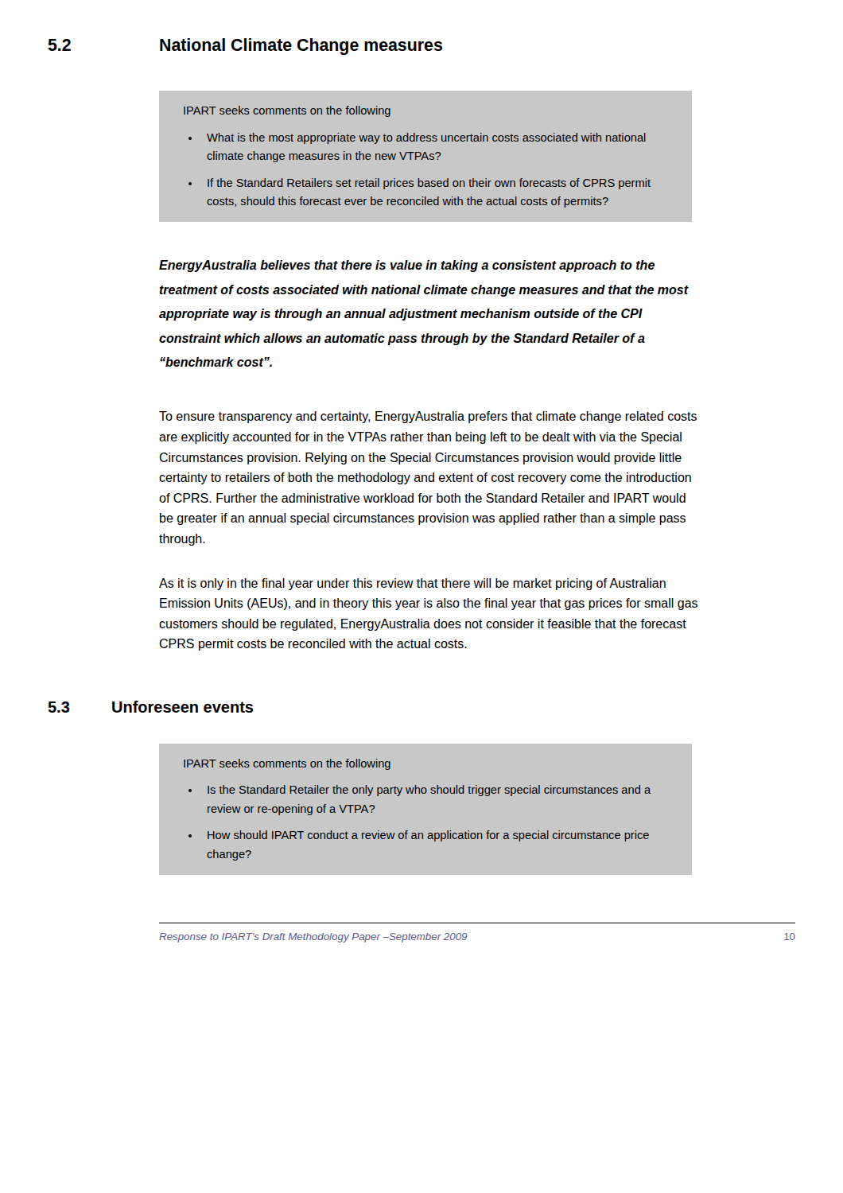5.2
National Climate Change measures
IPART seeks comments on the following
What is the most appropriate way to address uncertain costs associated with national climate change measures in the new VTPAs?
If the Standard Retailers set retail prices based on their own forecasts of CPRS permit costs, should this forecast ever be reconciled with the actual costs of permits?
EnergyAustralia believes that there is value in taking a consistent approach to the treatment of costs associated with national climate change measures and that the most appropriate way is through an annual adjustment mechanism outside of the CPI constraint which allows an automatic pass through by the Standard Retailer of a “benchmark cost”.
To ensure transparency and certainty, EnergyAustralia prefers that climate change related costs are explicitly accounted for in the VTPAs rather than being left to be dealt with via the Special Circumstances provision. Relying on the Special Circumstances provision would provide little certainty to retailers of both the methodology and extent of cost recovery come the introduction of CPRS. Further the administrative workload for both the Standard Retailer and IPART would be greater if an annual special circumstances provision was applied rather than a simple pass through.
As it is only in the final year under this review that there will be market pricing of Australian Emission Units (AEUs), and in theory this year is also the final year that gas prices for small gas customers should be regulated, EnergyAustralia does not consider it feasible that the forecast CPRS permit costs be reconciled with the actual costs.
5.3
Unforeseen events
IPART seeks comments on the following
Is the Standard Retailer the only party who should trigger special circumstances and a review or re-opening of a VTPA?
How should IPART conduct a review of an application for a special circumstance price change?
Response to IPART’s Draft Methodology Paper –September 2009 10